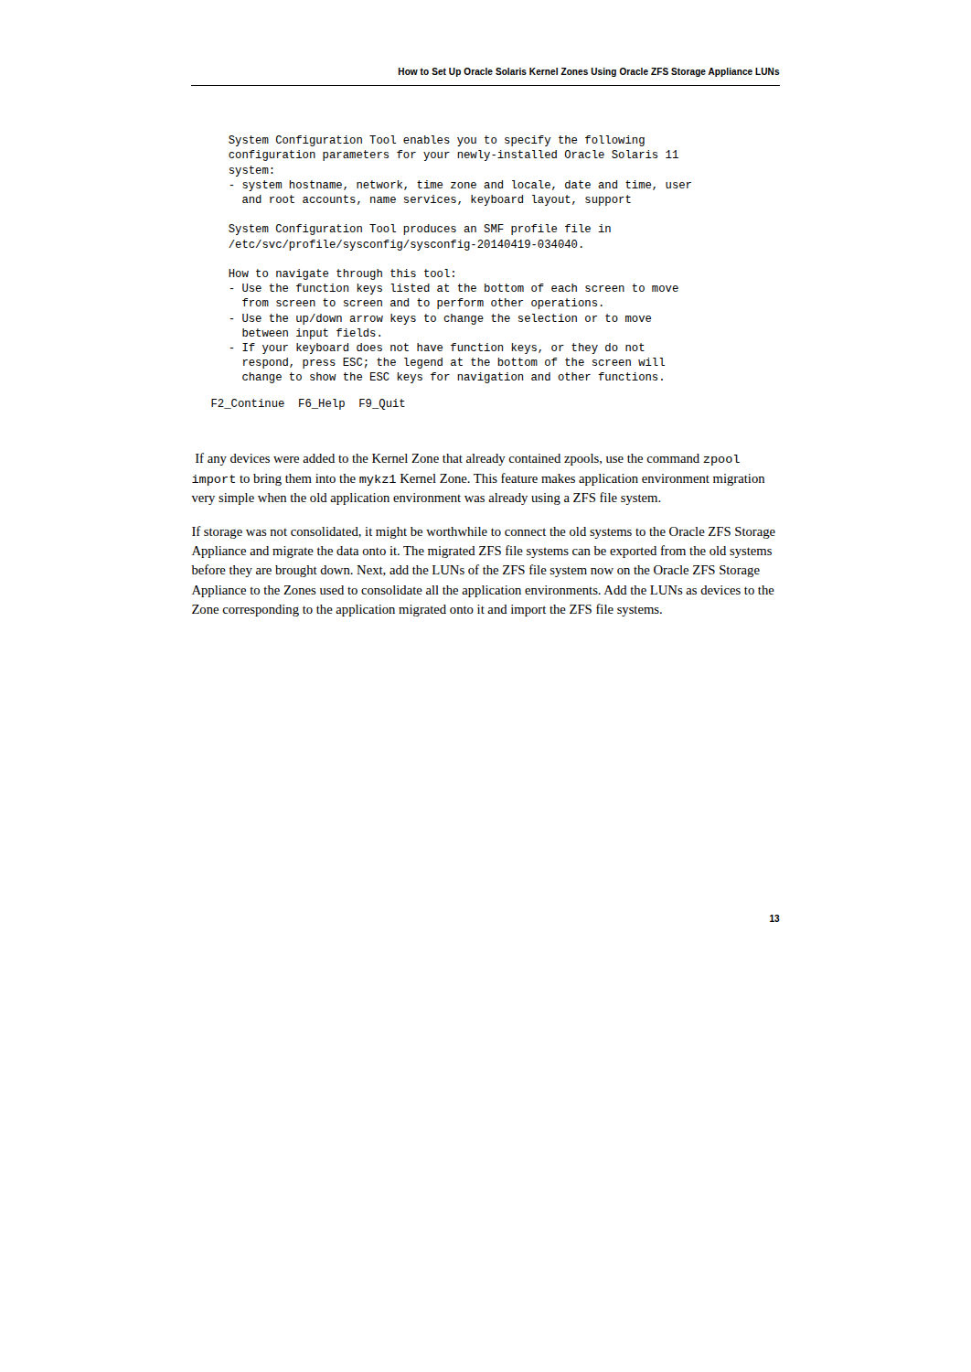How to Set Up Oracle Solaris Kernel Zones Using Oracle ZFS Storage Appliance LUNs
System Configuration Tool enables you to specify the following
configuration parameters for your newly-installed Oracle Solaris 11
system:
- system hostname, network, time zone and locale, date and time, user
  and root accounts, name services, keyboard layout, support

System Configuration Tool produces an SMF profile file in
/etc/svc/profile/sysconfig/sysconfig-20140419-034040.

How to navigate through this tool:
- Use the function keys listed at the bottom of each screen to move
  from screen to screen and to perform other operations.
- Use the up/down arrow keys to change the selection or to move
  between input fields.
- If your keyboard does not have function keys, or they do not
  respond, press ESC; the legend at the bottom of the screen will
  change to show the ESC keys for navigation and other functions.
F2_Continue  F6_Help  F9_Quit
If any devices were added to the Kernel Zone that already contained zpools, use the command zpool import to bring them into the mykz1 Kernel Zone. This feature makes application environment migration very simple when the old application environment was already using a ZFS file system.
If storage was not consolidated, it might be worthwhile to connect the old systems to the Oracle ZFS Storage Appliance and migrate the data onto it. The migrated ZFS file systems can be exported from the old systems before they are brought down. Next, add the LUNs of the ZFS file system now on the Oracle ZFS Storage Appliance to the Zones used to consolidate all the application environments. Add the LUNs as devices to the Zone corresponding to the application migrated onto it and import the ZFS file systems.
13